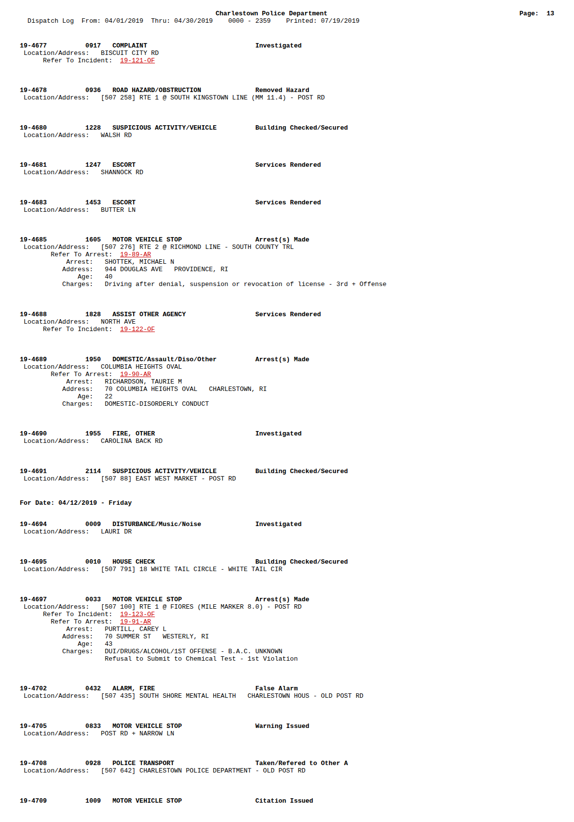Charlestown Police Department Page: 13
Dispatch Log From: 04/01/2019 Thru: 04/30/2019 0000 - 2359 Printed: 07/19/2019
19-4677          0917   COMPLAINT                            Investigated
 Location/Address:   BISCUIT CITY RD
      Refer To Incident:  19-121-OF
19-4678          0936   ROAD HAZARD/OBSTRUCTION              Removed Hazard
 Location/Address:   [507 258] RTE 1 @ SOUTH KINGSTOWN LINE (MM 11.4) - POST RD
19-4680          1228   SUSPICIOUS ACTIVITY/VEHICLE          Building Checked/Secured
 Location/Address:   WALSH RD
19-4681          1247   ESCORT                               Services Rendered
 Location/Address:   SHANNOCK RD
19-4683          1453   ESCORT                               Services Rendered
 Location/Address:   BUTTER LN
19-4685          1605   MOTOR VEHICLE STOP                   Arrest(s) Made
 Location/Address:   [507 276] RTE 2 @ RICHMOND LINE - SOUTH COUNTY TRL
        Refer To Arrest:  19-89-AR
            Arrest:   SHOTTEK, MICHAEL N
           Address:   944 DOUGLAS AVE   PROVIDENCE, RI
               Age:   40
           Charges:   Driving after denial, suspension or revocation of license - 3rd + Offense
19-4688          1828   ASSIST OTHER AGENCY                  Services Rendered
 Location/Address:   NORTH AVE
      Refer To Incident:  19-122-OF
19-4689          1950   DOMESTIC/Assault/Diso/Other          Arrest(s) Made
 Location/Address:   COLUMBIA HEIGHTS OVAL
        Refer To Arrest:  19-90-AR
            Arrest:   RICHARDSON, TAURIE M
           Address:   70 COLUMBIA HEIGHTS OVAL   CHARLESTOWN, RI
               Age:   22
           Charges:   DOMESTIC-DISORDERLY CONDUCT
19-4690          1955   FIRE, OTHER                          Investigated
 Location/Address:   CAROLINA BACK RD
19-4691          2114   SUSPICIOUS ACTIVITY/VEHICLE          Building Checked/Secured
 Location/Address:   [507 88] EAST WEST MARKET - POST RD
For Date: 04/12/2019 - Friday
19-4694          0009   DISTURBANCE/Music/Noise              Investigated
 Location/Address:   LAURI DR
19-4695          0010   HOUSE CHECK                          Building Checked/Secured
 Location/Address:   [507 791] 18 WHITE TAIL CIRCLE - WHITE TAIL CIR
19-4697          0033   MOTOR VEHICLE STOP                   Arrest(s) Made
 Location/Address:   [507 100] RTE 1 @ FIORES (MILE MARKER 8.0) - POST RD
      Refer To Incident:  19-123-OF
        Refer To Arrest:  19-91-AR
            Arrest:   PURTILL, CAREY L
           Address:   70 SUMMER ST   WESTERLY, RI
               Age:   43
           Charges:   DUI/DRUGS/ALCOHOL/1ST OFFENSE - B.A.C. UNKNOWN
                      Refusal to Submit to Chemical Test - 1st Violation
19-4702          0432   ALARM, FIRE                          False Alarm
 Location/Address:   [507 435] SOUTH SHORE MENTAL HEALTH   CHARLESTOWN HOUS - OLD POST RD
19-4705          0833   MOTOR VEHICLE STOP                   Warning Issued
 Location/Address:   POST RD + NARROW LN
19-4708          0928   POLICE TRANSPORT                     Taken/Refered to Other A
 Location/Address:   [507 642] CHARLESTOWN POLICE DEPARTMENT - OLD POST RD
19-4709          1009   MOTOR VEHICLE STOP                   Citation Issued